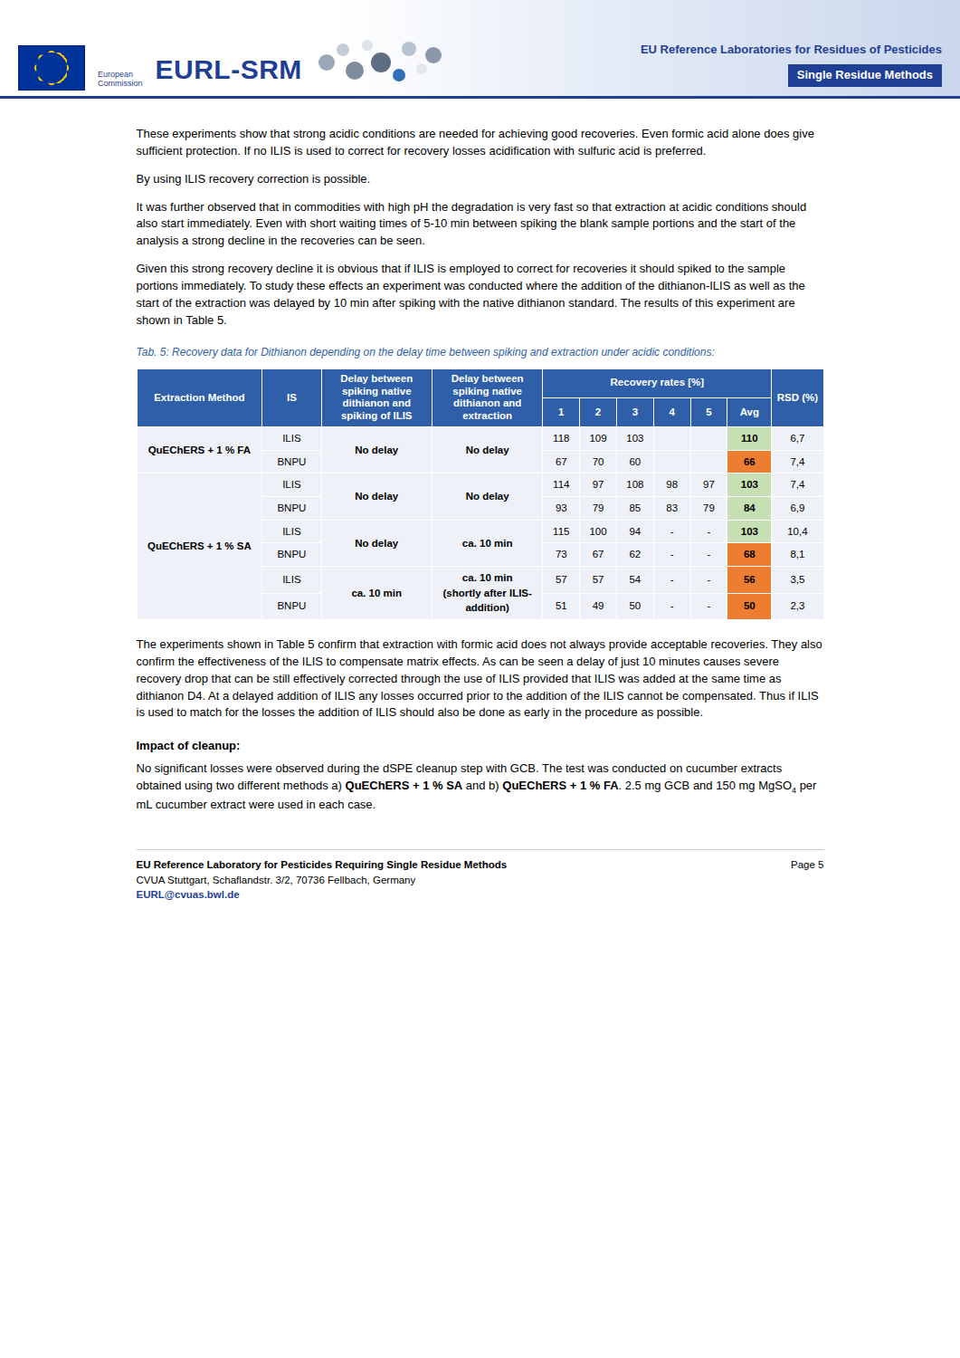European
Commission
EURL-SRM
EU Reference Laboratories for Residues of Pesticides
Single Residue Methods
These experiments show that strong acidic conditions are needed for achieving good recoveries. Even formic acid alone does give sufficient protection. If no ILIS is used to correct for recovery losses acidification with sulfuric acid is preferred.
By using ILIS recovery correction is possible.
It was further observed that in commodities with high pH the degradation is very fast so that extraction at acidic conditions should also start immediately. Even with short waiting times of 5-10 min between spiking the blank sample portions and the start of the analysis a strong decline in the recoveries can be seen.
Given this strong recovery decline it is obvious that if ILIS is employed to correct for recoveries it should spiked to the sample portions immediately. To study these effects an experiment was conducted where the addition of the dithianon-ILIS as well as the start of the extraction was delayed by 10 min after spiking with the native dithianon standard. The results of this experiment are shown in Table 5.
Tab. 5: Recovery data for Dithianon depending on the delay time between spiking and extraction under acidic conditions:
| Extraction Method | IS | Delay between spiking native dithianon and spiking of ILIS | Delay between spiking native dithianon and extraction | Recovery rates [%] | RSD (%) |
| --- | --- | --- | --- | --- | --- |
| 1 | 2 | 3 | 4 | 5 | Avg |
| QuEChERS + 1 % FA | ILIS | No delay | No delay | 118 | 109 | 103 | | | 110 | 6,7 |
| BNPU | 67 | 70 | 60 | | | 66 | 7,4 |
| QuEChERS + 1 % SA | ILIS | No delay | No delay | 114 | 97 | 108 | 98 | 97 | 103 | 7,4 |
| BNPU | 93 | 79 | 85 | 83 | 79 | 84 | 6,9 |
| ILIS | No delay | ca. 10 min | 115 | 100 | 94 | - | - | 103 | 10,4 |
| BNPU | 73 | 67 | 62 | - | - | 68 | 8,1 |
| ILIS | ca. 10 min | ca. 10 min (shortly after ILIS-addition) | 57 | 57 | 54 | - | - | 56 | 3,5 |
| BNPU | 51 | 49 | 50 | - | - | 50 | 2,3 |
The experiments shown in Table 5 confirm that extraction with formic acid does not always provide acceptable recoveries. They also confirm the effectiveness of the ILIS to compensate matrix effects. As can be seen a delay of just 10 minutes causes severe recovery drop that can be still effectively corrected through the use of ILIS provided that ILIS was added at the same time as dithianon D4. At a delayed addition of ILIS any losses occurred prior to the addition of the ILIS cannot be compensated. Thus if ILIS is used to match for the losses the addition of ILIS should also be done as early in the procedure as possible.
Impact of cleanup:
No significant losses were observed during the dSPE cleanup step with GCB. The test was conducted on cucumber extracts obtained using two different methods a) QuEChERS + 1 % SA and b) QuEChERS + 1 % FA. 2.5 mg GCB and 150 mg MgSO4 per mL cucumber extract were used in each case.
EU Reference Laboratory for Pesticides Requiring Single Residue Methods
CVUA Stuttgart, Schaflandstr. 3/2, 70736 Fellbach, Germany
EURL@cvuas.bwl.de
Page 5